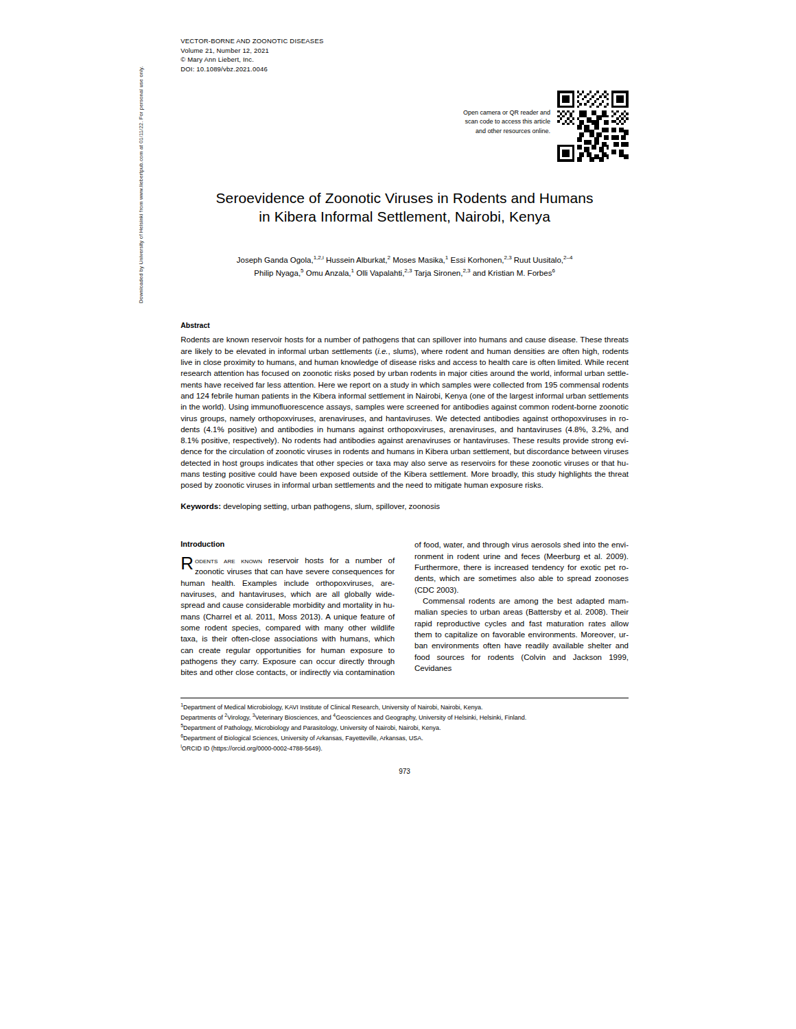Downloaded by University of Helsinki from www.liebertpub.com at 01/11/22. For personal use only.
VECTOR-BORNE AND ZOONOTIC DISEASES
Volume 21, Number 12, 2021
© Mary Ann Liebert, Inc.
DOI: 10.1089/vbz.2021.0046
Open camera or QR reader and
scan code to access this article
and other resources online.
Seroevidence of Zoonotic Viruses in Rodents and Humans
in Kibera Informal Settlement, Nairobi, Kenya
Joseph Ganda Ogola,1,2,i Hussein Alburkat,2 Moses Masika,1 Essi Korhonen,2,3 Ruut Uusitalo,2–4
Philip Nyaga,5 Omu Anzala,1 Olli Vapalahti,2,3 Tarja Sironen,2,3 and Kristian M. Forbes6
Abstract
Rodents are known reservoir hosts for a number of pathogens that can spillover into humans and cause disease. These threats are likely to be elevated in informal urban settlements (i.e., slums), where rodent and human densities are often high, rodents live in close proximity to humans, and human knowledge of disease risks and access to health care is often limited. While recent research attention has focused on zoonotic risks posed by urban rodents in major cities around the world, informal urban settlements have received far less attention. Here we report on a study in which samples were collected from 195 commensal rodents and 124 febrile human patients in the Kibera informal settlement in Nairobi, Kenya (one of the largest informal urban settlements in the world). Using immunofluorescence assays, samples were screened for antibodies against common rodent-borne zoonotic virus groups, namely orthopoxviruses, arenaviruses, and hantaviruses. We detected antibodies against orthopoxviruses in rodents (4.1% positive) and antibodies in humans against orthopoxviruses, arenaviruses, and hantaviruses (4.8%, 3.2%, and 8.1% positive, respectively). No rodents had antibodies against arenaviruses or hantaviruses. These results provide strong evidence for the circulation of zoonotic viruses in rodents and humans in Kibera urban settlement, but discordance between viruses detected in host groups indicates that other species or taxa may also serve as reservoirs for these zoonotic viruses or that humans testing positive could have been exposed outside of the Kibera settlement. More broadly, this study highlights the threat posed by zoonotic viruses in informal urban settlements and the need to mitigate human exposure risks.
Keywords: developing setting, urban pathogens, slum, spillover, zoonosis
Introduction
Rodents are known reservoir hosts for a number of zoonotic viruses that can have severe consequences for human health. Examples include orthopoxviruses, arenaviruses, and hantaviruses, which are all globally widespread and cause considerable morbidity and mortality in humans (Charrel et al. 2011, Moss 2013). A unique feature of some rodent species, compared with many other wildlife taxa, is their often-close associations with humans, which can create regular opportunities for human exposure to pathogens they carry. Exposure can occur directly through bites and other close contacts, or indirectly via contamination of food, water, and through virus aerosols shed into the environment in rodent urine and feces (Meerburg et al. 2009). Furthermore, there is increased tendency for exotic pet rodents, which are sometimes also able to spread zoonoses (CDC 2003).
Commensal rodents are among the best adapted mammalian species to urban areas (Battersby et al. 2008). Their rapid reproductive cycles and fast maturation rates allow them to capitalize on favorable environments. Moreover, urban environments often have readily available shelter and food sources for rodents (Colvin and Jackson 1999, Cevidanes
1Department of Medical Microbiology, KAVI Institute of Clinical Research, University of Nairobi, Nairobi, Kenya.
Departments of 2Virology, 3Veterinary Biosciences, and 4Geosciences and Geography, University of Helsinki, Helsinki, Finland.
5Department of Pathology, Microbiology and Parasitology, University of Nairobi, Nairobi, Kenya.
6Department of Biological Sciences, University of Arkansas, Fayetteville, Arkansas, USA.
iORCID ID (https://orcid.org/0000-0002-4788-5649).
973